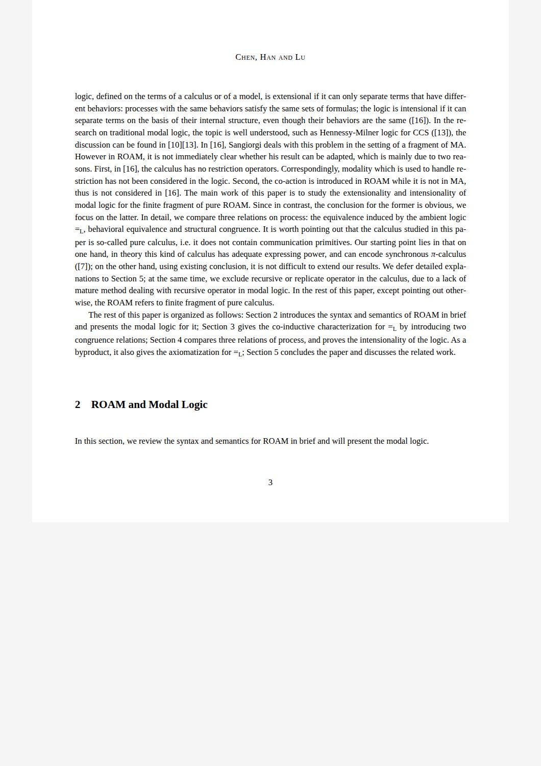Chen, Han and Lu
logic, defined on the terms of a calculus or of a model, is extensional if it can only separate terms that have different behaviors: processes with the same behaviors satisfy the same sets of formulas; the logic is intensional if it can separate terms on the basis of their internal structure, even though their behaviors are the same ([16]). In the research on traditional modal logic, the topic is well understood, such as Hennessy-Milner logic for CCS ([13]), the discussion can be found in [10][13]. In [16], Sangiorgi deals with this problem in the setting of a fragment of MA. However in ROAM, it is not immediately clear whether his result can be adapted, which is mainly due to two reasons. First, in [16], the calculus has no restriction operators. Correspondingly, modality which is used to handle restriction has not been considered in the logic. Second, the co-action is introduced in ROAM while it is not in MA, thus is not considered in [16]. The main work of this paper is to study the extensionality and intensionality of modal logic for the finite fragment of pure ROAM. Since in contrast, the conclusion for the former is obvious, we focus on the latter. In detail, we compare three relations on process: the equivalence induced by the ambient logic =L, behavioral equivalence and structural congruence. It is worth pointing out that the calculus studied in this paper is so-called pure calculus, i.e. it does not contain communication primitives. Our starting point lies in that on one hand, in theory this kind of calculus has adequate expressing power, and can encode synchronous π-calculus ([7]); on the other hand, using existing conclusion, it is not difficult to extend our results. We defer detailed explanations to Section 5; at the same time, we exclude recursive or replicate operator in the calculus, due to a lack of mature method dealing with recursive operator in modal logic. In the rest of this paper, except pointing out otherwise, the ROAM refers to finite fragment of pure calculus.
The rest of this paper is organized as follows: Section 2 introduces the syntax and semantics of ROAM in brief and presents the modal logic for it; Section 3 gives the co-inductive characterization for =L by introducing two congruence relations; Section 4 compares three relations of process, and proves the intensionality of the logic. As a byproduct, it also gives the axiomatization for =L; Section 5 concludes the paper and discusses the related work.
2 ROAM and Modal Logic
In this section, we review the syntax and semantics for ROAM in brief and will present the modal logic.
3